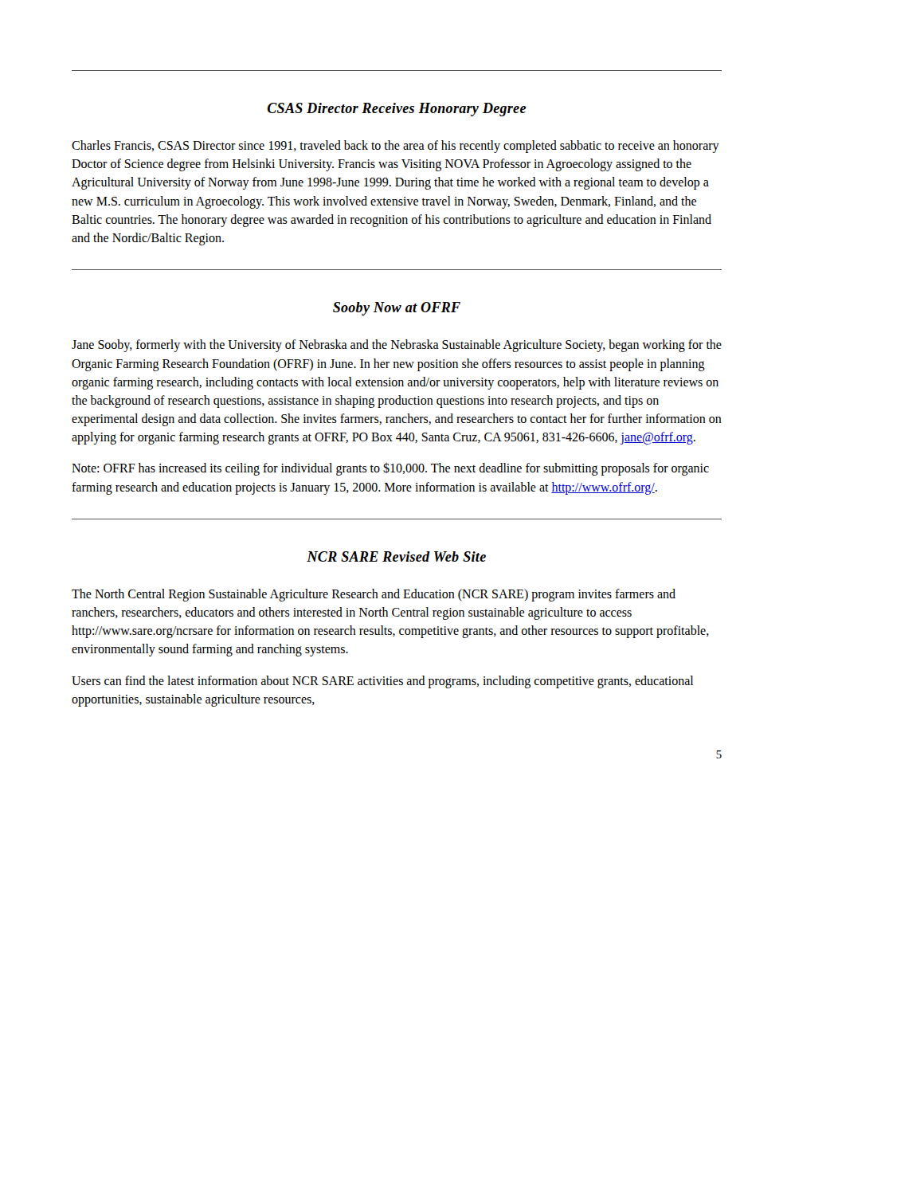CSAS Director Receives Honorary Degree
Charles Francis, CSAS Director since 1991, traveled back to the area of his recently completed sabbatic to receive an honorary Doctor of Science degree from Helsinki University. Francis was Visiting NOVA Professor in Agroecology assigned to the Agricultural University of Norway from June 1998-June 1999. During that time he worked with a regional team to develop a new M.S. curriculum in Agroecology. This work involved extensive travel in Norway, Sweden, Denmark, Finland, and the Baltic countries. The honorary degree was awarded in recognition of his contributions to agriculture and education in Finland and the Nordic/Baltic Region.
Sooby Now at OFRF
Jane Sooby, formerly with the University of Nebraska and the Nebraska Sustainable Agriculture Society, began working for the Organic Farming Research Foundation (OFRF) in June. In her new position she offers resources to assist people in planning organic farming research, including contacts with local extension and/or university cooperators, help with literature reviews on the background of research questions, assistance in shaping production questions into research projects, and tips on experimental design and data collection. She invites farmers, ranchers, and researchers to contact her for further information on applying for organic farming research grants at OFRF, PO Box 440, Santa Cruz, CA 95061, 831-426-6606, jane@ofrf.org.
Note: OFRF has increased its ceiling for individual grants to $10,000. The next deadline for submitting proposals for organic farming research and education projects is January 15, 2000. More information is available at http://www.ofrf.org/.
NCR SARE Revised Web Site
The North Central Region Sustainable Agriculture Research and Education (NCR SARE) program invites farmers and ranchers, researchers, educators and others interested in North Central region sustainable agriculture to access http://www.sare.org/ncrsare for information on research results, competitive grants, and other resources to support profitable, environmentally sound farming and ranching systems.
Users can find the latest information about NCR SARE activities and programs, including competitive grants, educational opportunities, sustainable agriculture resources,
5